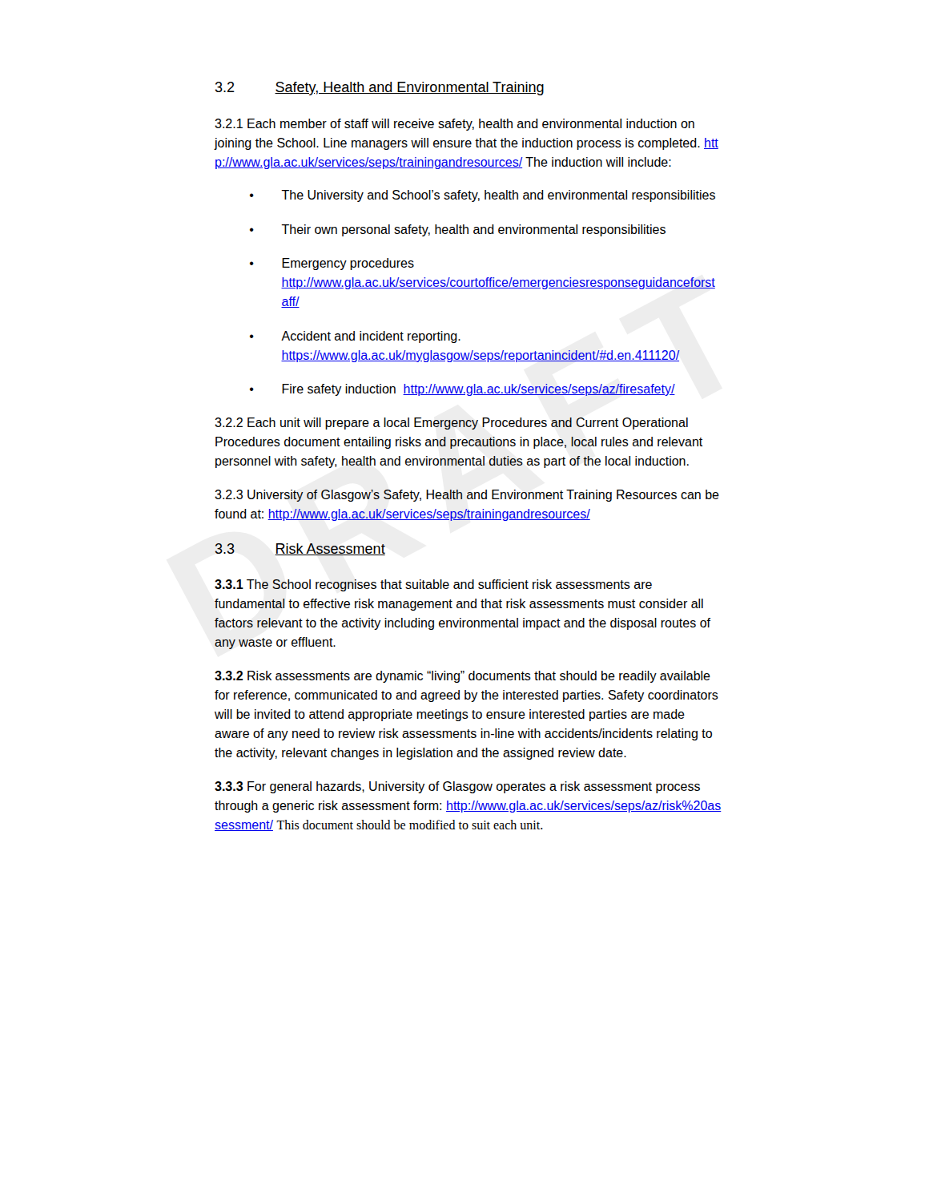DRAFT
3.2 Safety, Health and Environmental Training
3.2.1 Each member of staff will receive safety, health and environmental induction on joining the School. Line managers will ensure that the induction process is completed. http://www.gla.ac.uk/services/seps/trainingandresources/ The induction will include:
The University and School’s safety, health and environmental responsibilities
Their own personal safety, health and environmental responsibilities
Emergency procedures
http://www.gla.ac.uk/services/courtoffice/emergenciesresponseguidanceforstaff/
Accident and incident reporting.
https://www.gla.ac.uk/myglasgow/seps/reportanincident/#d.en.411120/
Fire safety induction http://www.gla.ac.uk/services/seps/az/firesafety/
3.2.2 Each unit will prepare a local Emergency Procedures and Current Operational Procedures document entailing risks and precautions in place, local rules and relevant personnel with safety, health and environmental duties as part of the local induction.
3.2.3 University of Glasgow’s Safety, Health and Environment Training Resources can be found at: http://www.gla.ac.uk/services/seps/trainingandresources/
3.3 Risk Assessment
3.3.1 The School recognises that suitable and sufficient risk assessments are fundamental to effective risk management and that risk assessments must consider all factors relevant to the activity including environmental impact and the disposal routes of any waste or effluent.
3.3.2 Risk assessments are dynamic “living” documents that should be readily available for reference, communicated to and agreed by the interested parties. Safety coordinators will be invited to attend appropriate meetings to ensure interested parties are made aware of any need to review risk assessments in-line with accidents/incidents relating to the activity, relevant changes in legislation and the assigned review date.
3.3.3 For general hazards, University of Glasgow operates a risk assessment process through a generic risk assessment form: http://www.gla.ac.uk/services/seps/az/risk%20assessment/ This document should be modified to suit each unit.